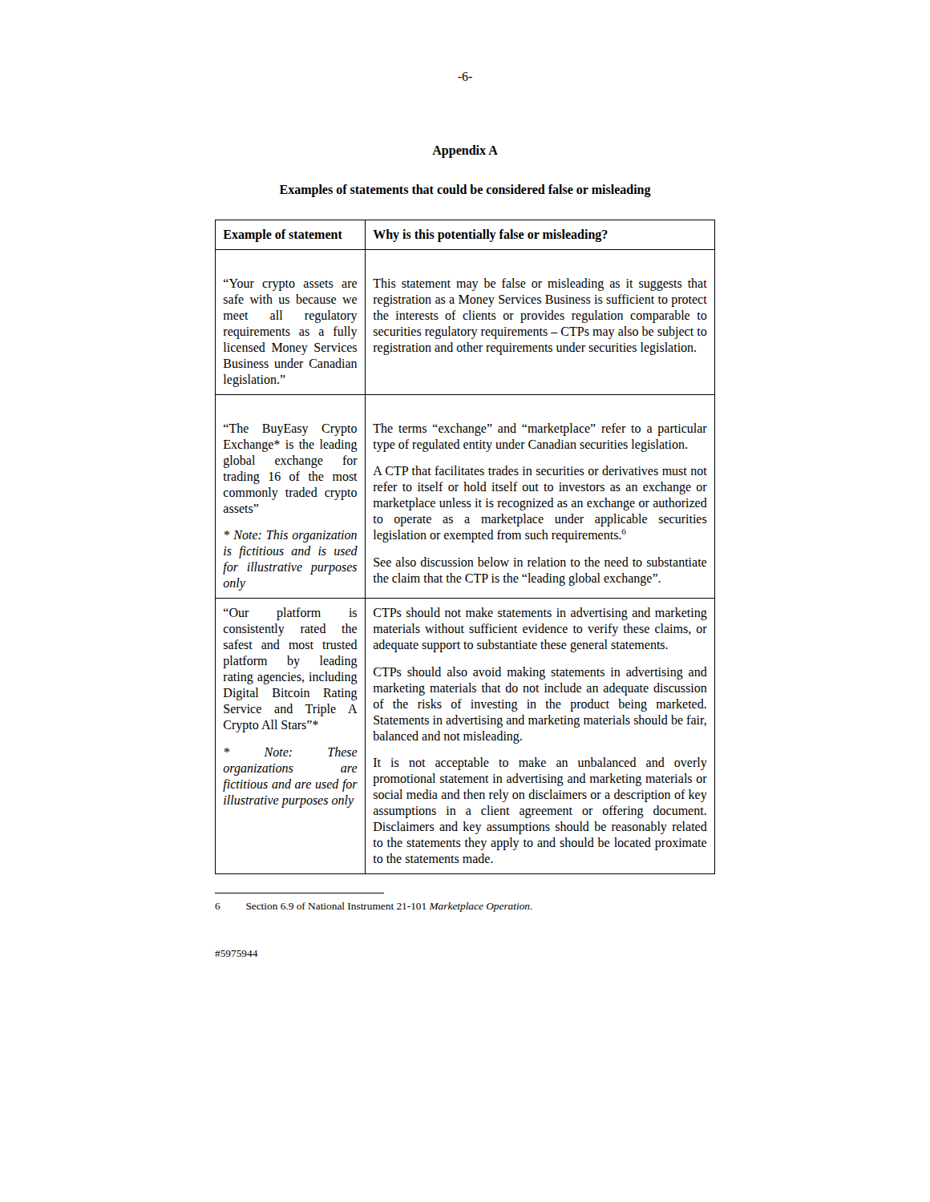-6-
Appendix A
Examples of statements that could be considered false or misleading
| Example of statement | Why is this potentially false or misleading? |
| --- | --- |
| “Your crypto assets are safe with us because we meet all regulatory requirements as a fully licensed Money Services Business under Canadian legislation.” | This statement may be false or misleading as it suggests that registration as a Money Services Business is sufficient to protect the interests of clients or provides regulation comparable to securities regulatory requirements – CTPs may also be subject to registration and other requirements under securities legislation. |
| “The BuyEasy Crypto Exchange* is the leading global exchange for trading 16 of the most commonly traded crypto assets” * Note: This organization is fictitious and is used for illustrative purposes only | The terms “exchange” and “marketplace” refer to a particular type of regulated entity under Canadian securities legislation. A CTP that facilitates trades in securities or derivatives must not refer to itself or hold itself out to investors as an exchange or marketplace unless it is recognized as an exchange or authorized to operate as a marketplace under applicable securities legislation or exempted from such requirements. 6 See also discussion below in relation to the need to substantiate the claim that the CTP is the “leading global exchange”. |
| “Our platform is consistently rated the safest and most trusted platform by leading rating agencies, including Digital Bitcoin Rating Service and Triple A Crypto All Stars”* * Note: These organizations are fictitious and are used for illustrative purposes only | CTPs should not make statements in advertising and marketing materials without sufficient evidence to verify these claims, or adequate support to substantiate these general statements. CTPs should also avoid making statements in advertising and marketing materials that do not include an adequate discussion of the risks of investing in the product being marketed. Statements in advertising and marketing materials should be fair, balanced and not misleading. It is not acceptable to make an unbalanced and overly promotional statement in advertising and marketing materials or social media and then rely on disclaimers or a description of key assumptions in a client agreement or offering document. Disclaimers and key assumptions should be reasonably related to the statements they apply to and should be located proximate to the statements made. |
6 Section 6.9 of National Instrument 21-101 Marketplace Operation.
#5975944